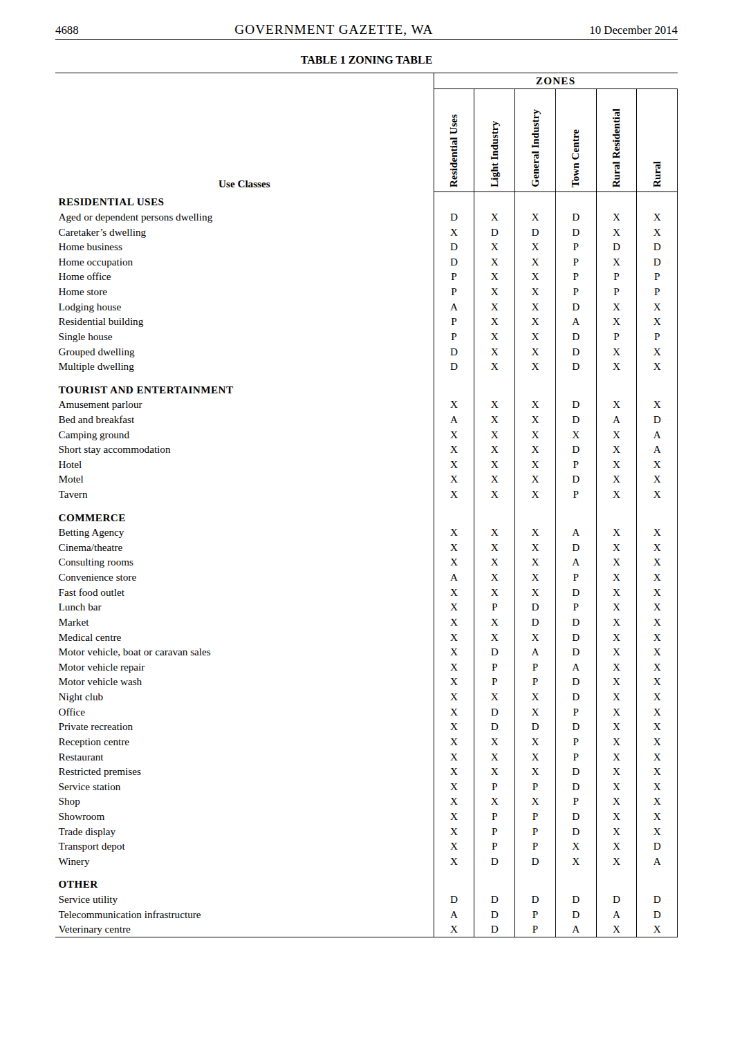4688
GOVERNMENT GAZETTE, WA
10 December 2014
TABLE 1 ZONING TABLE
| Use Classes | ZONES |
| --- | --- |
| Residential Uses | Light Industry | General Industry | Town Centre | Rural Residential | Rural |
| RESIDENTIAL USES | | | | | | |
| Aged or dependent persons dwelling | D | X | X | D | X | X |
| Caretaker’s dwelling | X | D | D | D | X | X |
| Home business | D | X | X | P | D | D |
| Home occupation | D | X | X | P | X | D |
| Home office | P | X | X | P | P | P |
| Home store | P | X | X | P | P | P |
| Lodging house | A | X | X | D | X | X |
| Residential building | P | X | X | A | X | X |
| Single house | P | X | X | D | P | P |
| Grouped dwelling | D | X | X | D | X | X |
| Multiple dwelling | D | X | X | D | X | X |
| TOURIST AND ENTERTAINMENT | | | | | | |
| Amusement parlour | X | X | X | D | X | X |
| Bed and breakfast | A | X | X | D | A | D |
| Camping ground | X | X | X | X | X | A |
| Short stay accommodation | X | X | X | D | X | A |
| Hotel | X | X | X | P | X | X |
| Motel | X | X | X | D | X | X |
| Tavern | X | X | X | P | X | X |
| COMMERCE | | | | | | |
| Betting Agency | X | X | X | A | X | X |
| Cinema/theatre | X | X | X | D | X | X |
| Consulting rooms | X | X | X | A | X | X |
| Convenience store | A | X | X | P | X | X |
| Fast food outlet | X | X | X | D | X | X |
| Lunch bar | X | P | D | P | X | X |
| Market | X | X | D | D | X | X |
| Medical centre | X | X | X | D | X | X |
| Motor vehicle, boat or caravan sales | X | D | A | D | X | X |
| Motor vehicle repair | X | P | P | A | X | X |
| Motor vehicle wash | X | P | P | D | X | X |
| Night club | X | X | X | D | X | X |
| Office | X | D | X | P | X | X |
| Private recreation | X | D | D | D | X | X |
| Reception centre | X | X | X | P | X | X |
| Restaurant | X | X | X | P | X | X |
| Restricted premises | X | X | X | D | X | X |
| Service station | X | P | P | D | X | X |
| Shop | X | X | X | P | X | X |
| Showroom | X | P | P | D | X | X |
| Trade display | X | P | P | D | X | X |
| Transport depot | X | P | P | X | X | D |
| Winery | X | D | D | X | X | A |
| OTHER | | | | | | |
| Service utility | D | D | D | D | D | D |
| Telecommunication infrastructure | A | D | P | D | A | D |
| Veterinary centre | X | D | P | A | X | X |